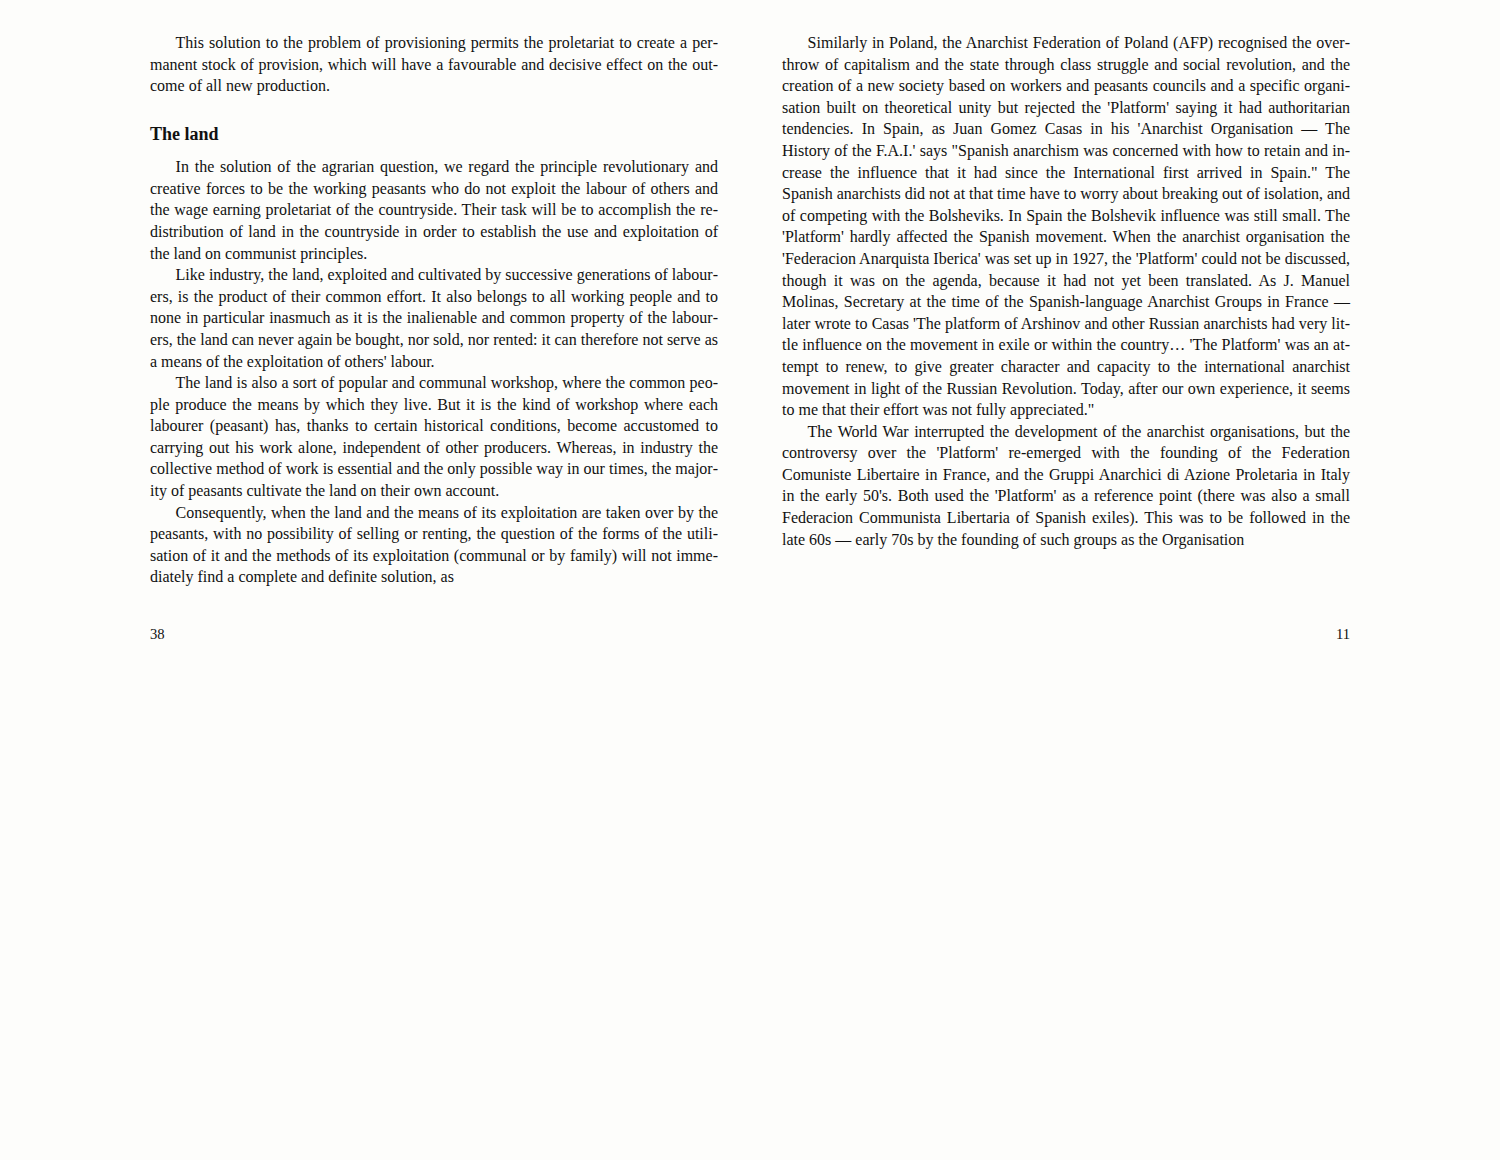This solution to the problem of provisioning permits the proletariat to create a permanent stock of provision, which will have a favourable and decisive effect on the outcome of all new production.
The land
In the solution of the agrarian question, we regard the principle revolutionary and creative forces to be the working peasants who do not exploit the labour of others and the wage earning proletariat of the countryside. Their task will be to accomplish the redistribution of land in the countryside in order to establish the use and exploitation of the land on communist principles.
Like industry, the land, exploited and cultivated by successive generations of labourers, is the product of their common effort. It also belongs to all working people and to none in particular inasmuch as it is the inalienable and common property of the labourers, the land can never again be bought, nor sold, nor rented: it can therefore not serve as a means of the exploitation of others' labour.
The land is also a sort of popular and communal workshop, where the common people produce the means by which they live. But it is the kind of workshop where each labourer (peasant) has, thanks to certain historical conditions, become accustomed to carrying out his work alone, independent of other producers. Whereas, in industry the collective method of work is essential and the only possible way in our times, the majority of peasants cultivate the land on their own account.
Consequently, when the land and the means of its exploitation are taken over by the peasants, with no possibility of selling or renting, the question of the forms of the utilisation of it and the methods of its exploitation (communal or by family) will not immediately find a complete and definite solution, as
38
Similarly in Poland, the Anarchist Federation of Poland (AFP) recognised the overthrow of capitalism and the state through class struggle and social revolution, and the creation of a new society based on workers and peasants councils and a specific organisation built on theoretical unity but rejected the 'Platform' saying it had authoritarian tendencies. In Spain, as Juan Gomez Casas in his 'Anarchist Organisation — The History of the F.A.I.' says "Spanish anarchism was concerned with how to retain and increase the influence that it had since the International first arrived in Spain." The Spanish anarchists did not at that time have to worry about breaking out of isolation, and of competing with the Bolsheviks. In Spain the Bolshevik influence was still small. The 'Platform' hardly affected the Spanish movement. When the anarchist organisation the 'Federacion Anarquista Iberica' was set up in 1927, the 'Platform' could not be discussed, though it was on the agenda, because it had not yet been translated. As J. Manuel Molinas, Secretary at the time of the Spanish-language Anarchist Groups in France — later wrote to Casas 'The platform of Arshinov and other Russian anarchists had very little influence on the movement in exile or within the country… 'The Platform' was an attempt to renew, to give greater character and capacity to the international anarchist movement in light of the Russian Revolution. Today, after our own experience, it seems to me that their effort was not fully appreciated."
The World War interrupted the development of the anarchist organisations, but the controversy over the 'Platform' re-emerged with the founding of the Federation Comuniste Libertaire in France, and the Gruppi Anarchici di Azione Proletaria in Italy in the early 50's. Both used the 'Platform' as a reference point (there was also a small Federacion Communista Libertaria of Spanish exiles). This was to be followed in the late 60s — early 70s by the founding of such groups as the Organisation
11